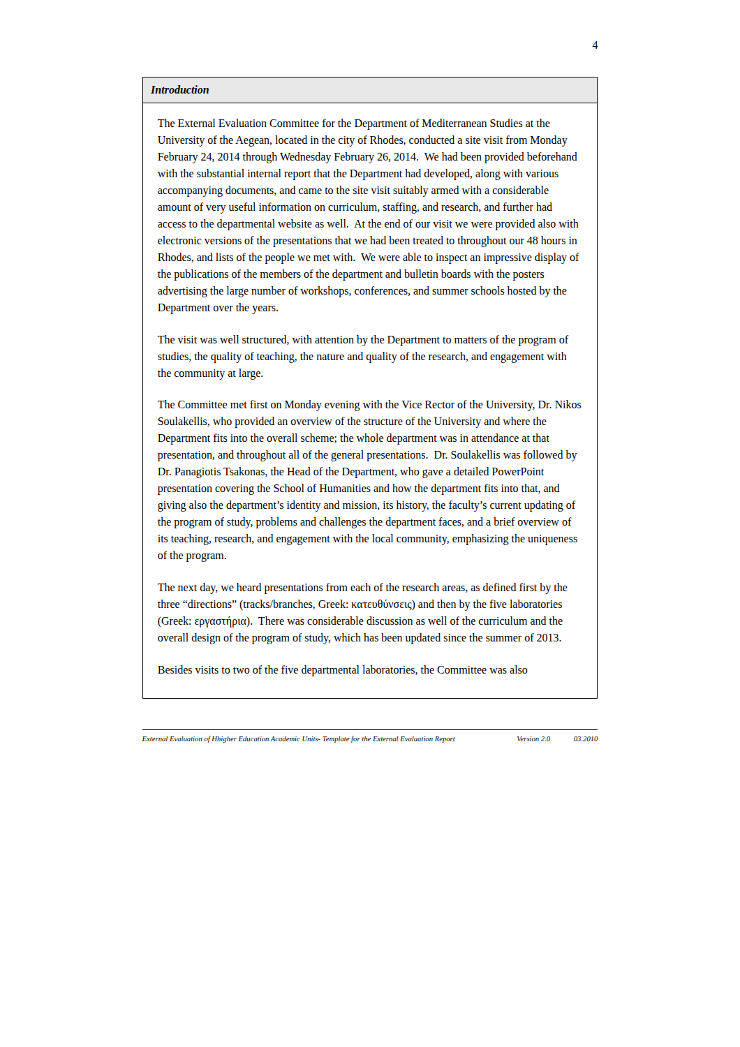4
Introduction
The External Evaluation Committee for the Department of Mediterranean Studies at the University of the Aegean, located in the city of Rhodes, conducted a site visit from Monday February 24, 2014 through Wednesday February 26, 2014. We had been provided beforehand with the substantial internal report that the Department had developed, along with various accompanying documents, and came to the site visit suitably armed with a considerable amount of very useful information on curriculum, staffing, and research, and further had access to the departmental website as well. At the end of our visit we were provided also with electronic versions of the presentations that we had been treated to throughout our 48 hours in Rhodes, and lists of the people we met with. We were able to inspect an impressive display of the publications of the members of the department and bulletin boards with the posters advertising the large number of workshops, conferences, and summer schools hosted by the Department over the years.
The visit was well structured, with attention by the Department to matters of the program of studies, the quality of teaching, the nature and quality of the research, and engagement with the community at large.
The Committee met first on Monday evening with the Vice Rector of the University, Dr. Nikos Soulakellis, who provided an overview of the structure of the University and where the Department fits into the overall scheme; the whole department was in attendance at that presentation, and throughout all of the general presentations. Dr. Soulakellis was followed by Dr. Panagiotis Tsakonas, the Head of the Department, who gave a detailed PowerPoint presentation covering the School of Humanities and how the department fits into that, and giving also the department’s identity and mission, its history, the faculty’s current updating of the program of study, problems and challenges the department faces, and a brief overview of its teaching, research, and engagement with the local community, emphasizing the uniqueness of the program.
The next day, we heard presentations from each of the research areas, as defined first by the three “directions” (tracks/branches, Greek: κατευθύνσεις) and then by the five laboratories (Greek: εργαστήρια). There was considerable discussion as well of the curriculum and the overall design of the program of study, which has been updated since the summer of 2013.
Besides visits to two of the five departmental laboratories, the Committee was also
External Evaluation of Hhigher Education Academic Units- Template for the External Evaluation Report
Version 2.003.2010